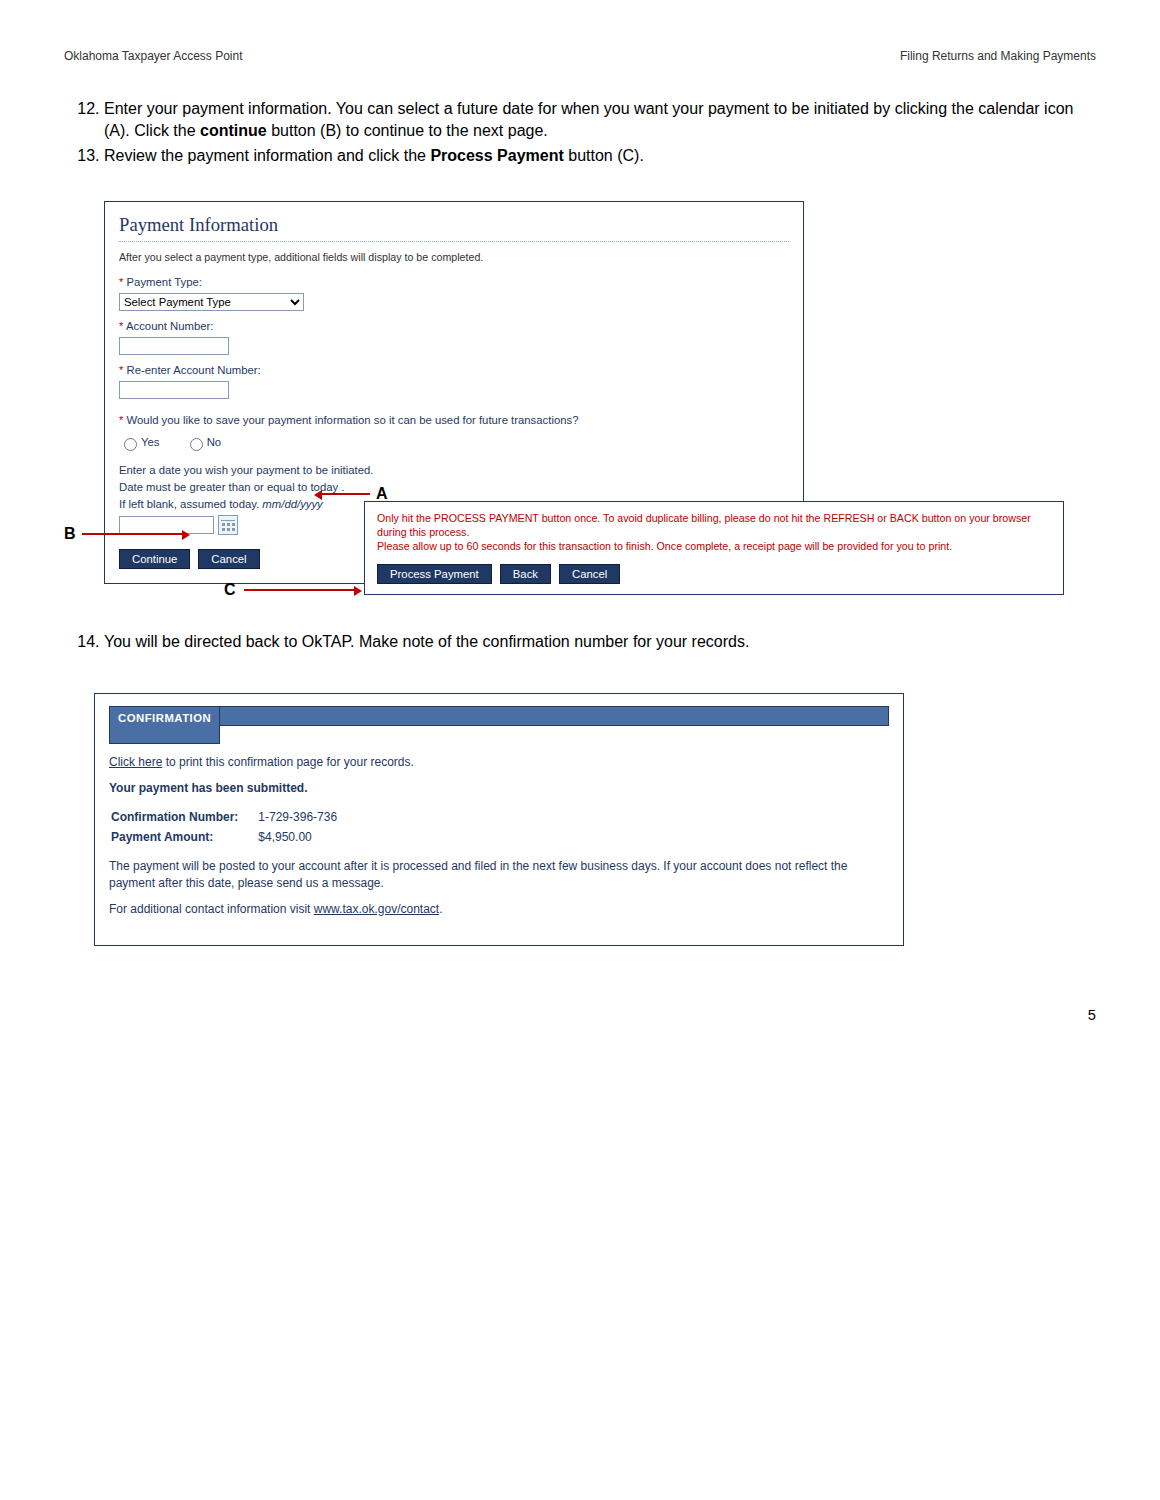Oklahoma Taxpayer Access Point Filing Returns and Making Payments
Enter your payment information. You can select a future date for when you want your payment to be initiated by clicking the calendar icon (A). Click the continue button (B) to continue to the next page.
Review the payment information and click the Process Payment button (C).
Payment Information
After you select a payment type, additional fields will display to be completed.
* Payment Type:
Select Payment Type
* Account Number:
* Re-enter Account Number:
* Would you like to save your payment information so it can be used for future transactions?
Yes No
Enter a date you wish your payment to be initiated.
Date must be greater than or equal to today .
If left blank, assumed today. mm/dd/yyyy
Continue Cancel
Only hit the PROCESS PAYMENT button once. To avoid duplicate billing, please do not hit the REFRESH or BACK button on your browser during this process.
Please allow up to 60 seconds for this transaction to finish. Once complete, a receipt page will be provided for you to print.
Process Payment Back Cancel
A
B
C
You will be directed back to OkTAP. Make note of the confirmation number for your records.
CONFIRMATION
Click here to print this confirmation page for your records.
Your payment has been submitted.
| Confirmation Number: | 1-729-396-736 |
| Payment Amount: | $4,950.00 |
The payment will be posted to your account after it is processed and filed in the next few business days. If your account does not reflect the payment after this date, please send us a message.
For additional contact information visit www.tax.ok.gov/contact.
5